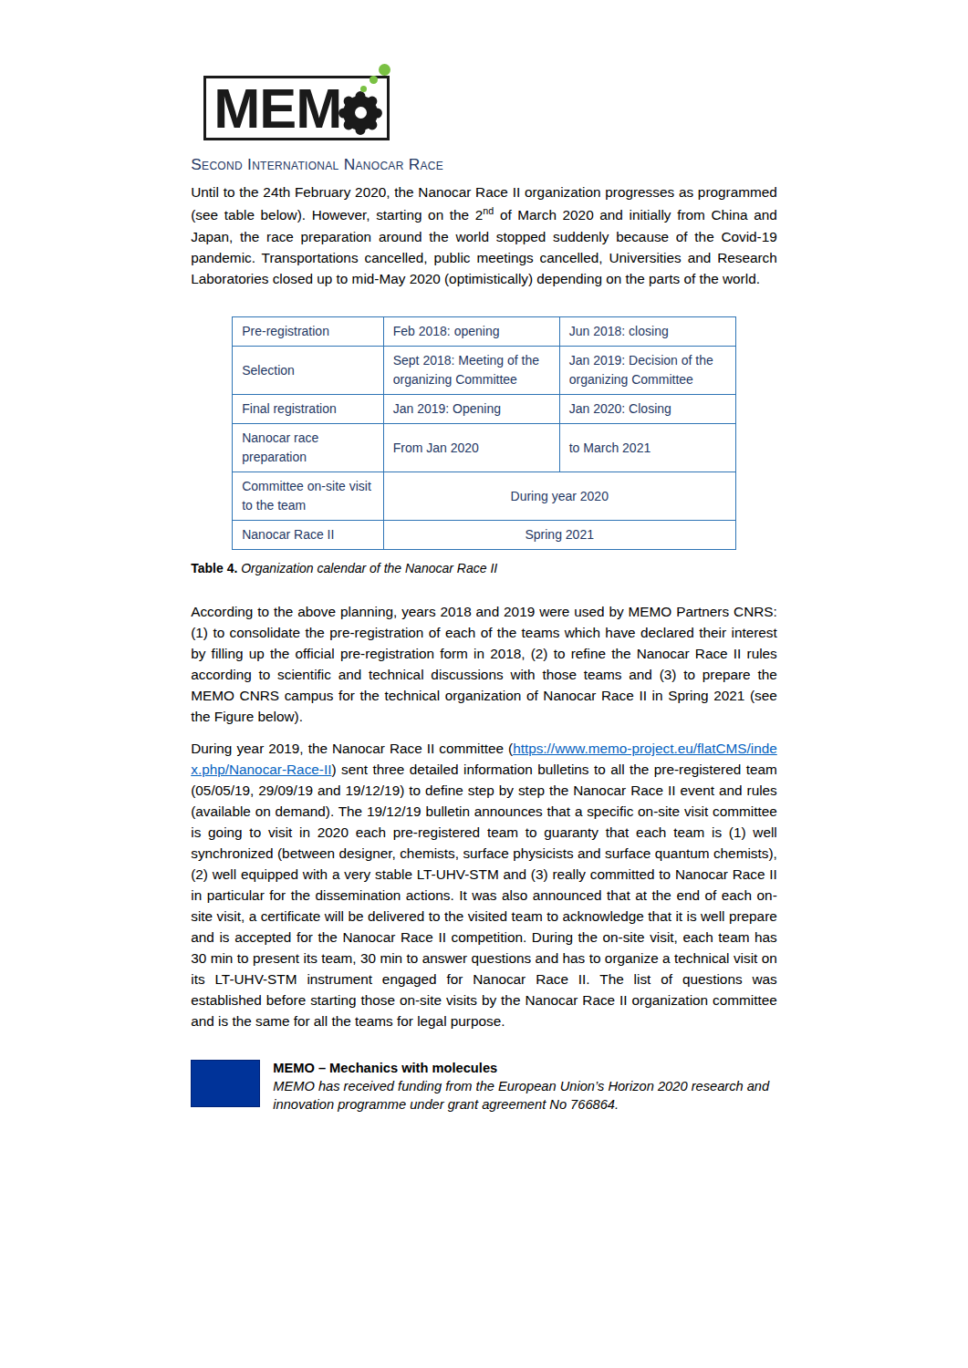MEM
Second International Nanocar Race
Until to the 24th February 2020, the Nanocar Race II organization progresses as programmed (see table below). However, starting on the 2nd of March 2020 and initially from China and Japan, the race preparation around the world stopped suddenly because of the Covid-19 pandemic. Transportations cancelled, public meetings cancelled, Universities and Research Laboratories closed up to mid-May 2020 (optimistically) depending on the parts of the world.
| Pre-registration | Feb 2018: opening | Jun 2018: closing |
| Selection | Sept 2018: Meeting of the organizing Committee | Jan 2019: Decision of the organizing Committee |
| Final registration | Jan 2019: Opening | Jan 2020: Closing |
| Nanocar race preparation | From Jan 2020 | to March 2021 |
| Committee on-site visit to the team | During year 2020 |
| Nanocar Race II | Spring 2021 |
Table 4. Organization calendar of the Nanocar Race II
According to the above planning, years 2018 and 2019 were used by MEMO Partners CNRS: (1) to consolidate the pre-registration of each of the teams which have declared their interest by filling up the official pre-registration form in 2018, (2) to refine the Nanocar Race II rules according to scientific and technical discussions with those teams and (3) to prepare the MEMO CNRS campus for the technical organization of Nanocar Race II in Spring 2021 (see the Figure below).
During year 2019, the Nanocar Race II committee (https://www.memo-project.eu/flatCMS/index.php/Nanocar-Race-II) sent three detailed information bulletins to all the pre-registered team (05/05/19, 29/09/19 and 19/12/19) to define step by step the Nanocar Race II event and rules (available on demand). The 19/12/19 bulletin announces that a specific on-site visit committee is going to visit in 2020 each pre-registered team to guaranty that each team is (1) well synchronized (between designer, chemists, surface physicists and surface quantum chemists), (2) well equipped with a very stable LT-UHV-STM and (3) really committed to Nanocar Race II in particular for the dissemination actions. It was also announced that at the end of each on-site visit, a certificate will be delivered to the visited team to acknowledge that it is well prepare and is accepted for the Nanocar Race II competition. During the on-site visit, each team has 30 min to present its team, 30 min to answer questions and has to organize a technical visit on its LT-UHV-STM instrument engaged for Nanocar Race II. The list of questions was established before starting those on-site visits by the Nanocar Race II organization committee and is the same for all the teams for legal purpose.
MEMO – Mechanics with molecules
MEMO has received funding from the European Union’s Horizon 2020 research and innovation programme under grant agreement No 766864.